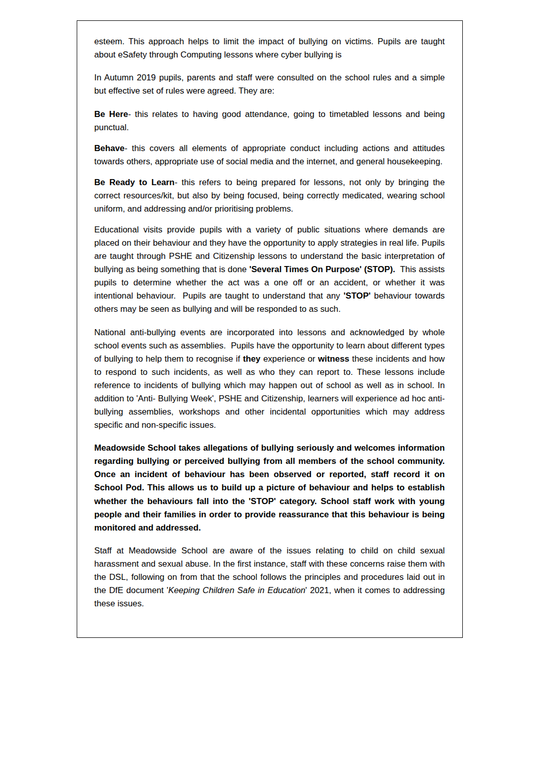esteem. This approach helps to limit the impact of bullying on victims. Pupils are taught about eSafety through Computing lessons where cyber bullying is
In Autumn 2019 pupils, parents and staff were consulted on the school rules and a simple but effective set of rules were agreed. They are:
Be Here- this relates to having good attendance, going to timetabled lessons and being punctual.
Behave- this covers all elements of appropriate conduct including actions and attitudes towards others, appropriate use of social media and the internet, and general housekeeping.
Be Ready to Learn- this refers to being prepared for lessons, not only by bringing the correct resources/kit, but also by being focused, being correctly medicated, wearing school uniform, and addressing and/or prioritising problems.
Educational visits provide pupils with a variety of public situations where demands are placed on their behaviour and they have the opportunity to apply strategies in real life. Pupils are taught through PSHE and Citizenship lessons to understand the basic interpretation of bullying as being something that is done 'Several Times On Purpose' (STOP). This assists pupils to determine whether the act was a one off or an accident, or whether it was intentional behaviour. Pupils are taught to understand that any 'STOP' behaviour towards others may be seen as bullying and will be responded to as such.
National anti-bullying events are incorporated into lessons and acknowledged by whole school events such as assemblies. Pupils have the opportunity to learn about different types of bullying to help them to recognise if they experience or witness these incidents and how to respond to such incidents, as well as who they can report to. These lessons include reference to incidents of bullying which may happen out of school as well as in school. In addition to 'Anti- Bullying Week', PSHE and Citizenship, learners will experience ad hoc anti-bullying assemblies, workshops and other incidental opportunities which may address specific and non-specific issues.
Meadowside School takes allegations of bullying seriously and welcomes information regarding bullying or perceived bullying from all members of the school community. Once an incident of behaviour has been observed or reported, staff record it on School Pod. This allows us to build up a picture of behaviour and helps to establish whether the behaviours fall into the 'STOP' category. School staff work with young people and their families in order to provide reassurance that this behaviour is being monitored and addressed.
Staff at Meadowside School are aware of the issues relating to child on child sexual harassment and sexual abuse. In the first instance, staff with these concerns raise them with the DSL, following on from that the school follows the principles and procedures laid out in the DfE document 'Keeping Children Safe in Education' 2021, when it comes to addressing these issues.